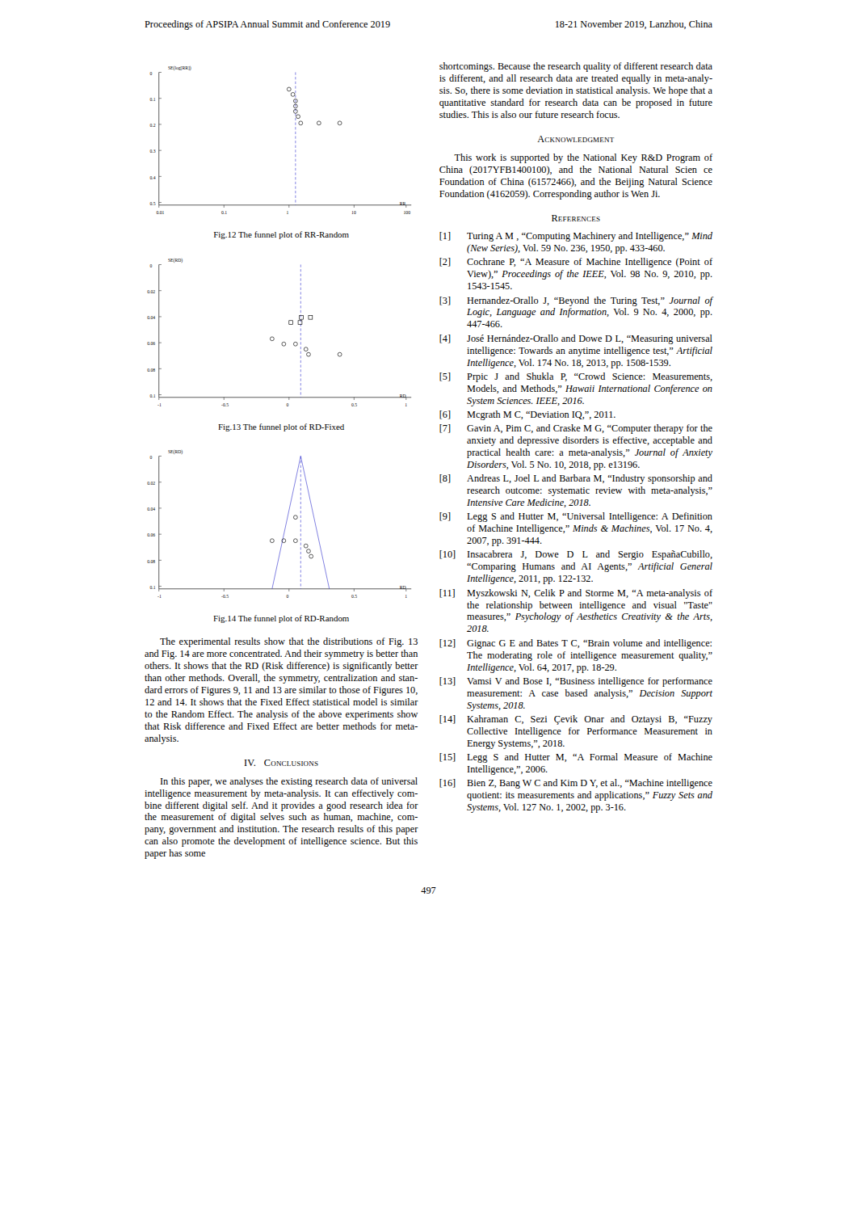Proceedings of APSIPA Annual Summit and Conference 2019
18-21 November 2019, Lanzhou, China
SE(log[RR]) 0 0.1 0.2 0.3 0.4 0.5 0.01 0.1 1 10 100 RR
Fig.12 The funnel plot of RR-Random
SE(RD) 0 0.02 0.04 0.06 0.08 0.1 -1 -0.5 0 0.5 1 RD
Fig.13 The funnel plot of RD-Fixed
SE(RD) 0 0.02 0.04 0.06 0.08 0.1 -1 -0.5 0 0.5 1 RD
Fig.14 The funnel plot of RD-Random
The experimental results show that the distributions of Fig. 13 and Fig. 14 are more concentrated. And their symmetry is better than others. It shows that the RD (Risk difference) is significantly better than other methods. Overall, the symmetry, centralization and standard errors of Figures 9, 11 and 13 are similar to those of Figures 10, 12 and 14. It shows that the Fixed Effect statistical model is similar to the Random Effect. The analysis of the above experiments show that Risk difference and Fixed Effect are better methods for meta-analysis.
IV. Conclusions
In this paper, we analyses the existing research data of universal intelligence measurement by meta-analysis. It can effectively combine different digital self. And it provides a good research idea for the measurement of digital selves such as human, machine, company, government and institution. The research results of this paper can also promote the development of intelligence science. But this paper has some
shortcomings. Because the research quality of different research data is different, and all research data are treated equally in meta-analysis. So, there is some deviation in statistical analysis. We hope that a quantitative standard for research data can be proposed in future studies. This is also our future research focus.
Acknowledgment
This work is supported by the National Key R&D Program of China (2017YFB1400100), and the National Natural Scien ce Foundation of China (61572466), and the Beijing Natural Science Foundation (4162059). Corresponding author is Wen Ji.
References
[1]
Turing A M , “Computing Machinery and Intelligence,” Mind (New Series), Vol. 59 No. 236, 1950, pp. 433-460.
[2]
Cochrane P, “A Measure of Machine Intelligence (Point of View),” Proceedings of the IEEE, Vol. 98 No. 9, 2010, pp. 1543-1545.
[3]
Hernandez-Orallo J, “Beyond the Turing Test,” Journal of Logic, Language and Information, Vol. 9 No. 4, 2000, pp. 447-466.
[4]
José Hernández-Orallo and Dowe D L, “Measuring universal intelligence: Towards an anytime intelligence test,” Artificial Intelligence, Vol. 174 No. 18, 2013, pp. 1508-1539.
[5]
Prpic J and Shukla P, “Crowd Science: Measurements, Models, and Methods,” Hawaii International Conference on System Sciences. IEEE, 2016.
[6]
Mcgrath M C, “Deviation IQ,”, 2011.
[7]
Gavin A, Pim C, and Craske M G, “Computer therapy for the anxiety and depressive disorders is effective, acceptable and practical health care: a meta-analysis,” Journal of Anxiety Disorders, Vol. 5 No. 10, 2018, pp. e13196.
[8]
Andreas L, Joel L and Barbara M, “Industry sponsorship and research outcome: systematic review with meta-analysis,” Intensive Care Medicine, 2018.
[9]
Legg S and Hutter M, “Universal Intelligence: A Definition of Machine Intelligence,” Minds & Machines, Vol. 17 No. 4, 2007, pp. 391-444.
[10]
Insacabrera J, Dowe D L and Sergio EspañaCubillo, “Comparing Humans and AI Agents,” Artificial General Intelligence, 2011, pp. 122-132.
[11]
Myszkowski N, Celik P and Storme M, “A meta-analysis of the relationship between intelligence and visual "Taste" measures,” Psychology of Aesthetics Creativity & the Arts, 2018.
[12]
Gignac G E and Bates T C, “Brain volume and intelligence: The moderating role of intelligence measurement quality,” Intelligence, Vol. 64, 2017, pp. 18-29.
[13]
Vamsi V and Bose I, “Business intelligence for performance measurement: A case based analysis,” Decision Support Systems, 2018.
[14]
Kahraman C, Sezi Çevik Onar and Oztaysi B, “Fuzzy Collective Intelligence for Performance Measurement in Energy Systems,”, 2018.
[15]
Legg S and Hutter M, “A Formal Measure of Machine Intelligence,”, 2006.
[16]
Bien Z, Bang W C and Kim D Y, et al., “Machine intelligence quotient: its measurements and applications,” Fuzzy Sets and Systems, Vol. 127 No. 1, 2002, pp. 3-16.
497